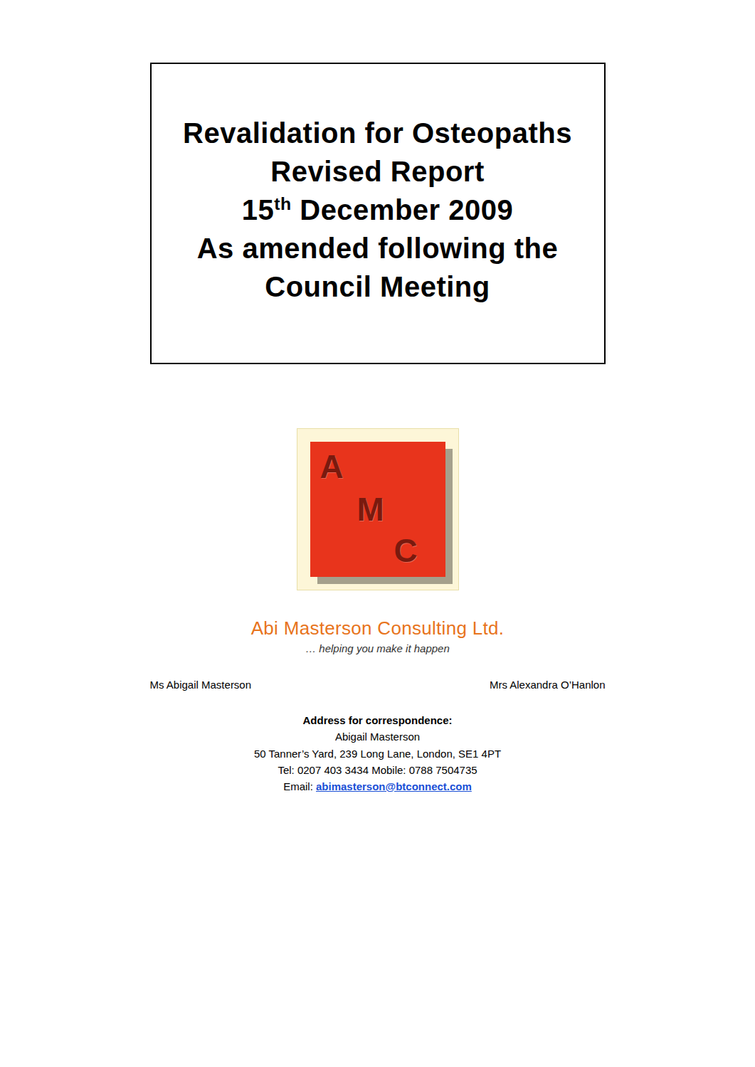Revalidation for Osteopaths
Revised Report
15th December 2009
As amended following the
Council Meeting
A M C
Abi Masterson Consulting Ltd.
… helping you make it happen
Ms Abigail Masterson
Mrs Alexandra O’Hanlon
Address for correspondence:
Abigail Masterson
50 Tanner’s Yard, 239 Long Lane, London, SE1 4PT
Tel: 0207 403 3434 Mobile: 0788 7504735
Email: abimasterson@btconnect.com